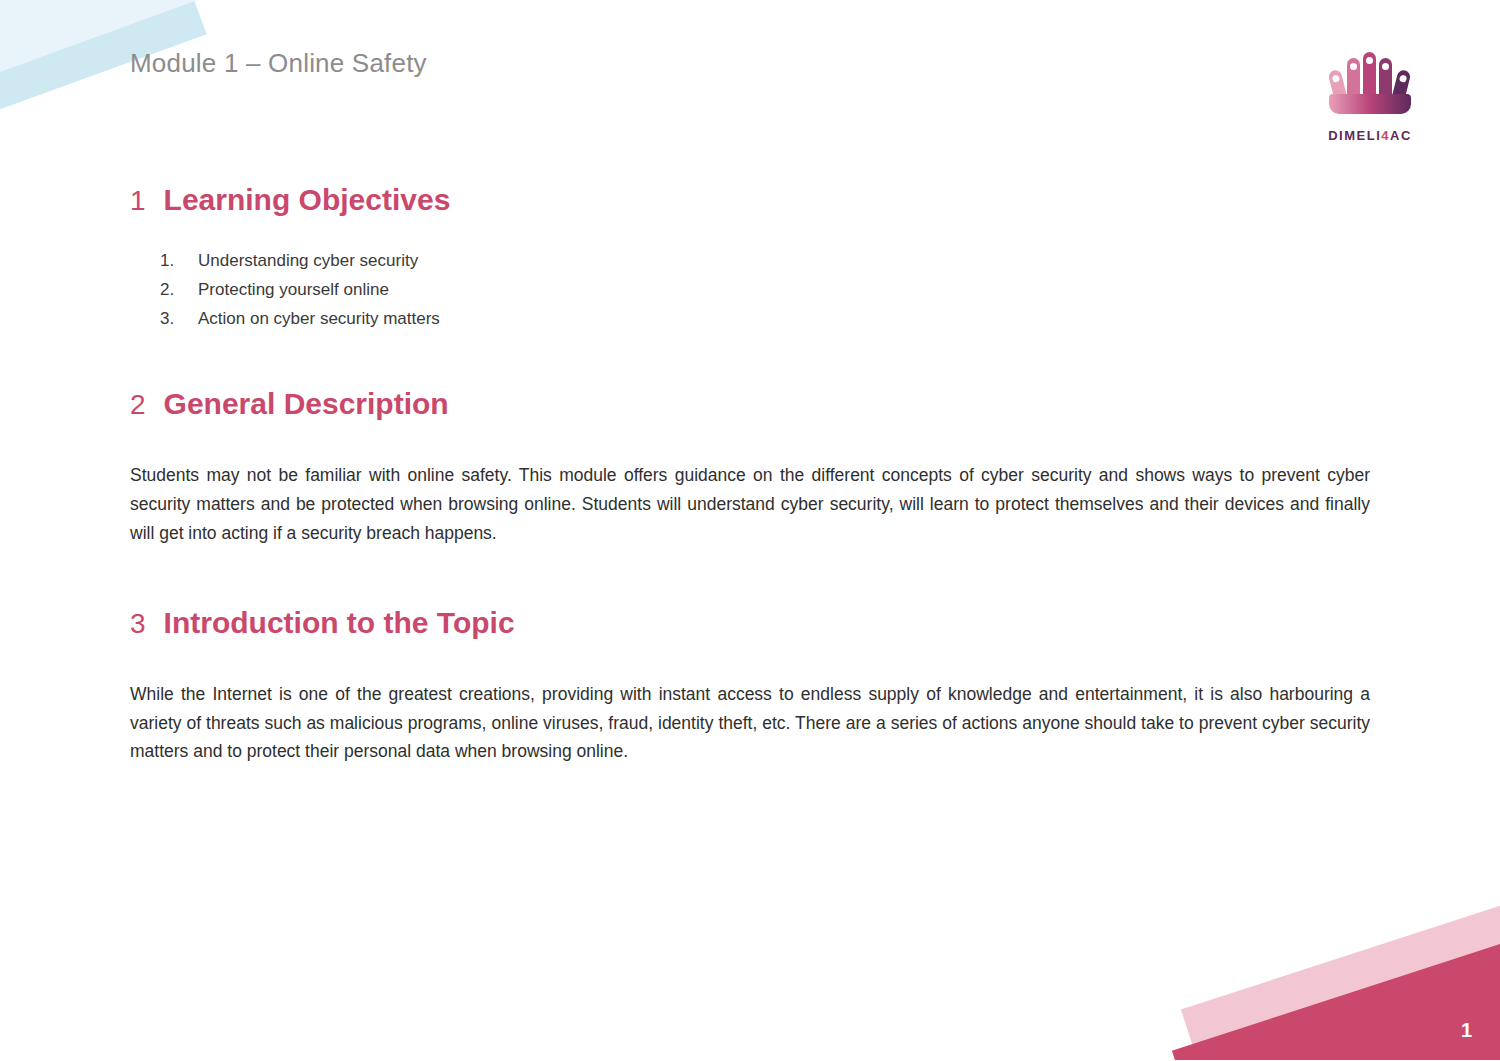1
Module 1 – Online Safety
DIMELI4 AC
1 Learning Objectives
Understanding cyber security
Protecting yourself online
Action on cyber security matters
2 General Description
Students may not be familiar with online safety. This module offers guidance on the different concepts of cyber security and shows ways to prevent cyber security matters and be protected when browsing online. Students will understand cyber security, will learn to protect themselves and their devices and finally will get into acting if a security breach happens.
3 Introduction to the Topic
While the Internet is one of the greatest creations, providing with instant access to endless supply of knowledge and entertainment, it is also harbouring a variety of threats such as malicious programs, online viruses, fraud, identity theft, etc. There are a series of actions anyone should take to prevent cyber security matters and to protect their personal data when browsing online.